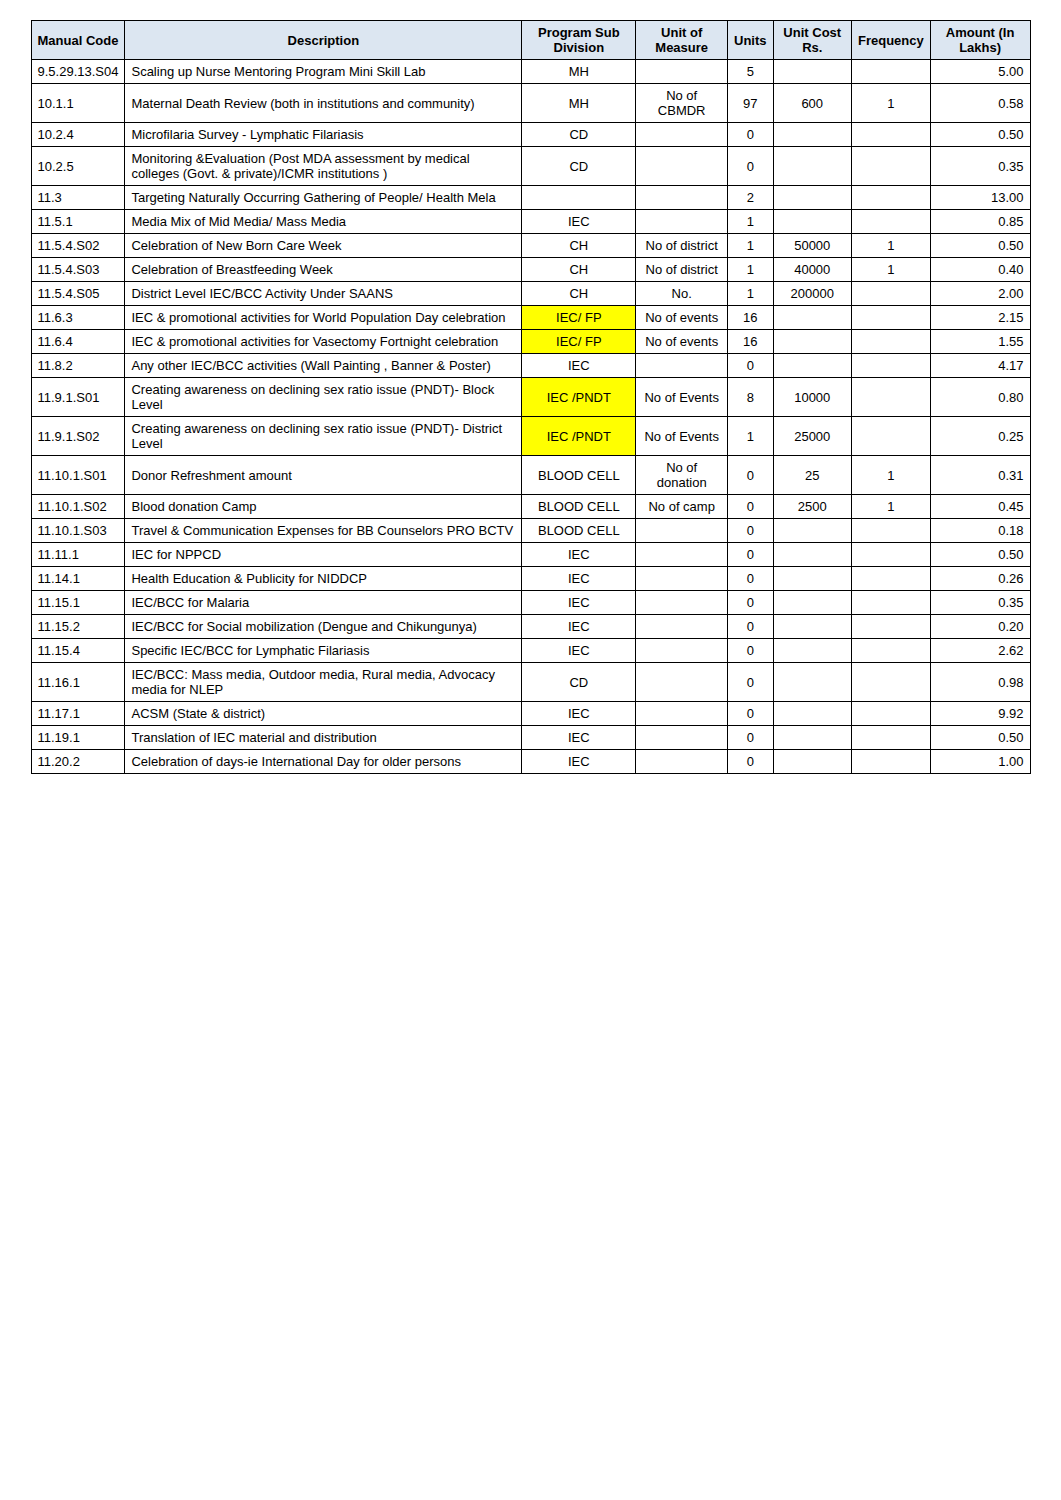| Manual Code | Description | Program Sub Division | Unit of Measure | Units | Unit Cost Rs. | Frequency | Amount (In Lakhs) |
| --- | --- | --- | --- | --- | --- | --- | --- |
| 9.5.29.13.S04 | Scaling up Nurse Mentoring Program Mini Skill Lab | MH | | 5 | | | 5.00 |
| 10.1.1 | Maternal Death Review (both in institutions and community) | MH | No of CBMDR | 97 | 600 | 1 | 0.58 |
| 10.2.4 | Microfilaria Survey - Lymphatic Filariasis | CD | | 0 | | | 0.50 |
| 10.2.5 | Monitoring &Evaluation (Post MDA assessment by medical colleges (Govt. & private)/ICMR institutions ) | CD | | 0 | | | 0.35 |
| 11.3 | Targeting Naturally Occurring Gathering of People/ Health Mela | | | 2 | | | 13.00 |
| 11.5.1 | Media Mix of Mid Media/ Mass Media | IEC | | 1 | | | 0.85 |
| 11.5.4.S02 | Celebration of New Born Care Week | CH | No of district | 1 | 50000 | 1 | 0.50 |
| 11.5.4.S03 | Celebration of Breastfeeding Week | CH | No of district | 1 | 40000 | 1 | 0.40 |
| 11.5.4.S05 | District Level IEC/BCC Activity Under SAANS | CH | No. | 1 | 200000 | | 2.00 |
| 11.6.3 | IEC & promotional activities for World Population Day celebration | IEC/ FP | No of events | 16 | | | 2.15 |
| 11.6.4 | IEC & promotional activities for Vasectomy Fortnight celebration | IEC/ FP | No of events | 16 | | | 1.55 |
| 11.8.2 | Any other IEC/BCC activities (Wall Painting , Banner & Poster) | IEC | | 0 | | | 4.17 |
| 11.9.1.S01 | Creating awareness on declining sex ratio issue (PNDT)- Block Level | IEC /PNDT | No of Events | 8 | 10000 | | 0.80 |
| 11.9.1.S02 | Creating awareness on declining sex ratio issue (PNDT)- District Level | IEC /PNDT | No of Events | 1 | 25000 | | 0.25 |
| 11.10.1.S01 | Donor Refreshment amount | BLOOD CELL | No of donation | 0 | 25 | 1 | 0.31 |
| 11.10.1.S02 | Blood donation Camp | BLOOD CELL | No of camp | 0 | 2500 | 1 | 0.45 |
| 11.10.1.S03 | Travel & Communication Expenses for BB Counselors PRO BCTV | BLOOD CELL | | 0 | | | 0.18 |
| 11.11.1 | IEC for NPPCD | IEC | | 0 | | | 0.50 |
| 11.14.1 | Health Education & Publicity for NIDDCP | IEC | | 0 | | | 0.26 |
| 11.15.1 | IEC/BCC for Malaria | IEC | | 0 | | | 0.35 |
| 11.15.2 | IEC/BCC for Social mobilization (Dengue and Chikungunya) | IEC | | 0 | | | 0.20 |
| 11.15.4 | Specific IEC/BCC for Lymphatic Filariasis | IEC | | 0 | | | 2.62 |
| 11.16.1 | IEC/BCC: Mass media, Outdoor media, Rural media, Advocacy media for NLEP | CD | | 0 | | | 0.98 |
| 11.17.1 | ACSM (State & district) | IEC | | 0 | | | 9.92 |
| 11.19.1 | Translation of IEC material and distribution | IEC | | 0 | | | 0.50 |
| 11.20.2 | Celebration of days-ie International Day for older persons | IEC | | 0 | | | 1.00 |